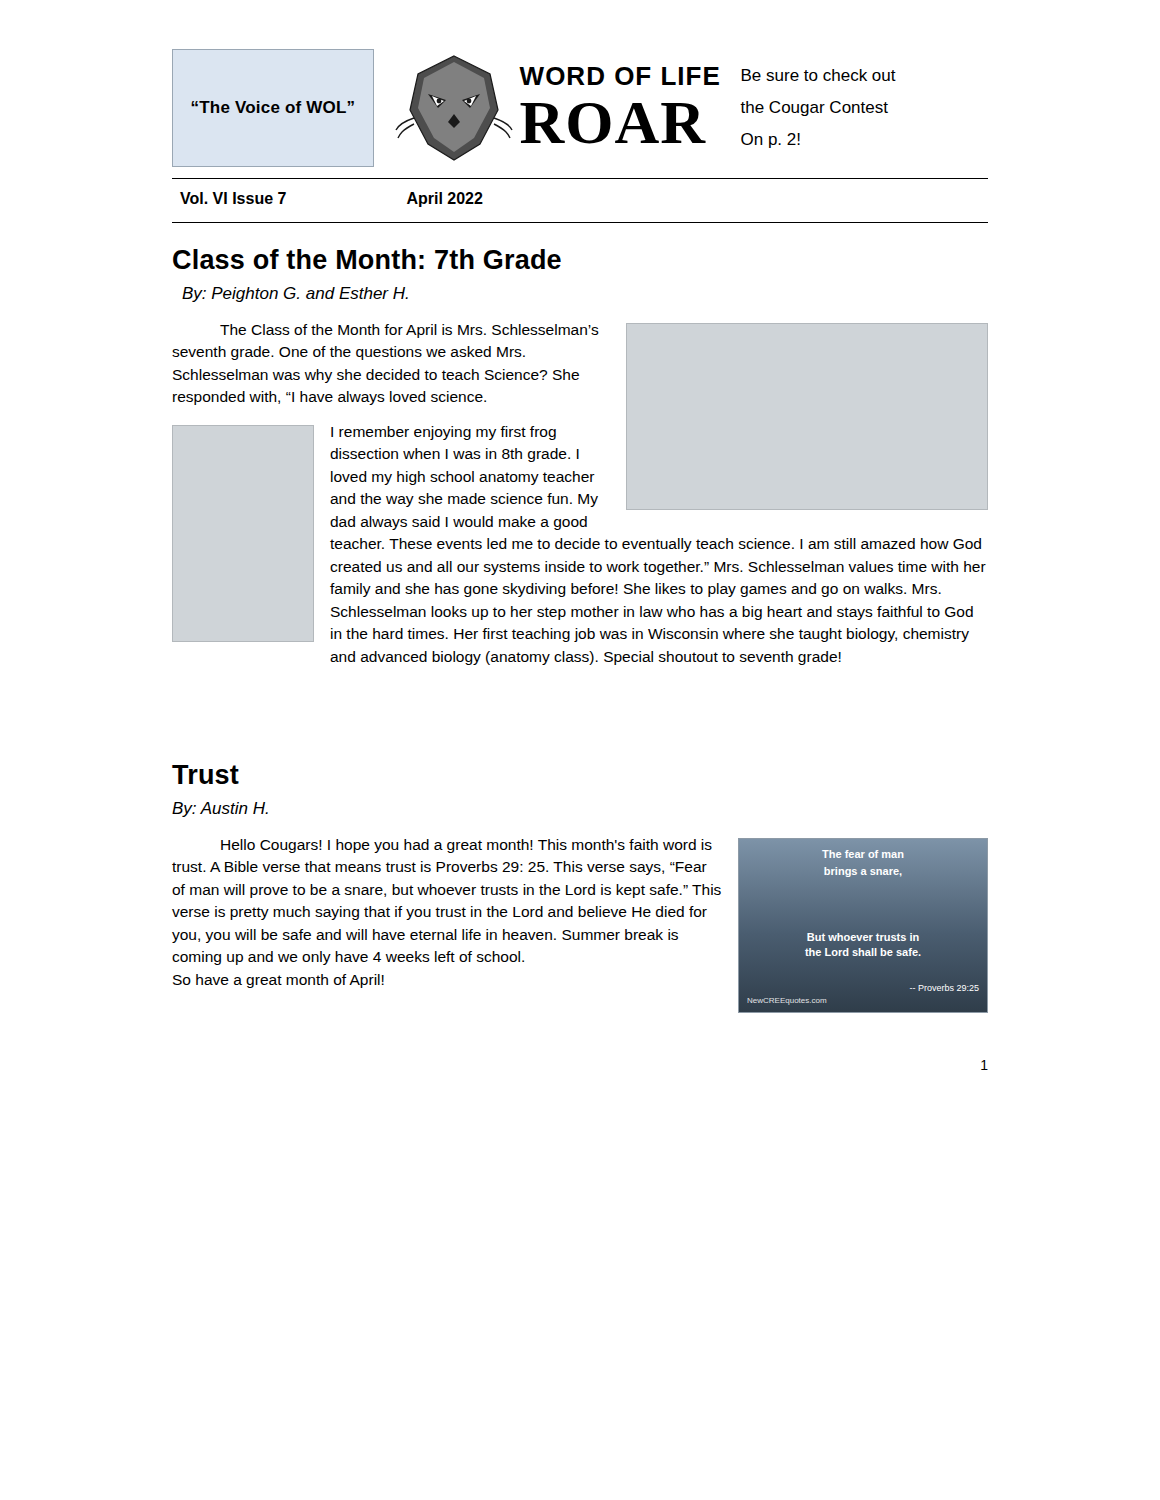“The Voice of WOL”
WORD OF LIFE
ROAR
Be sure to check out
the Cougar Contest
On p. 2!
Vol. VI Issue 7 April 2022
Class of the Month: 7th Grade
By: Peighton G. and Esther H.
Seventh grade class photo
The Class of the Month for April is Mrs. Schlesselman’s seventh grade. One of the questions we asked Mrs. Schlesselman was why she decided to teach Science? She responded with, “I have always loved science.
Mrs. Schlesselman
I remember enjoying my first frog dissection when I was in 8th grade. I loved my high school anatomy teacher and the way she made science fun. My dad always said I would make a good teacher. These events led me to decide to eventually teach science. I am still amazed how God created us and all our systems inside to work together.” Mrs. Schlesselman values time with her family and she has gone skydiving before! She likes to play games and go on walks. Mrs. Schlesselman looks up to her step mother in law who has a big heart and stays faithful to God in the hard times. Her first teaching job was in Wisconsin where she taught biology, chemistry and advanced biology (anatomy class). Special shoutout to seventh grade!
Trust
By: Austin H.
The fear of man
brings a snare,
But whoever trusts in
the Lord shall be safe.
-- Proverbs 29:25
NewCREEquotes.com
Proverbs 29:25
Hello Cougars! I hope you had a great month! This month's faith word is trust. A Bible verse that means trust is Proverbs 29: 25. This verse says, “Fear of man will prove to be a snare, but whoever trusts in the Lord is kept safe.” This verse is pretty much saying that if you trust in the Lord and believe He died for you, you will be safe and will have eternal life in heaven. Summer break is coming up and we only have 4 weeks left of school.
So have a great month of April!
1